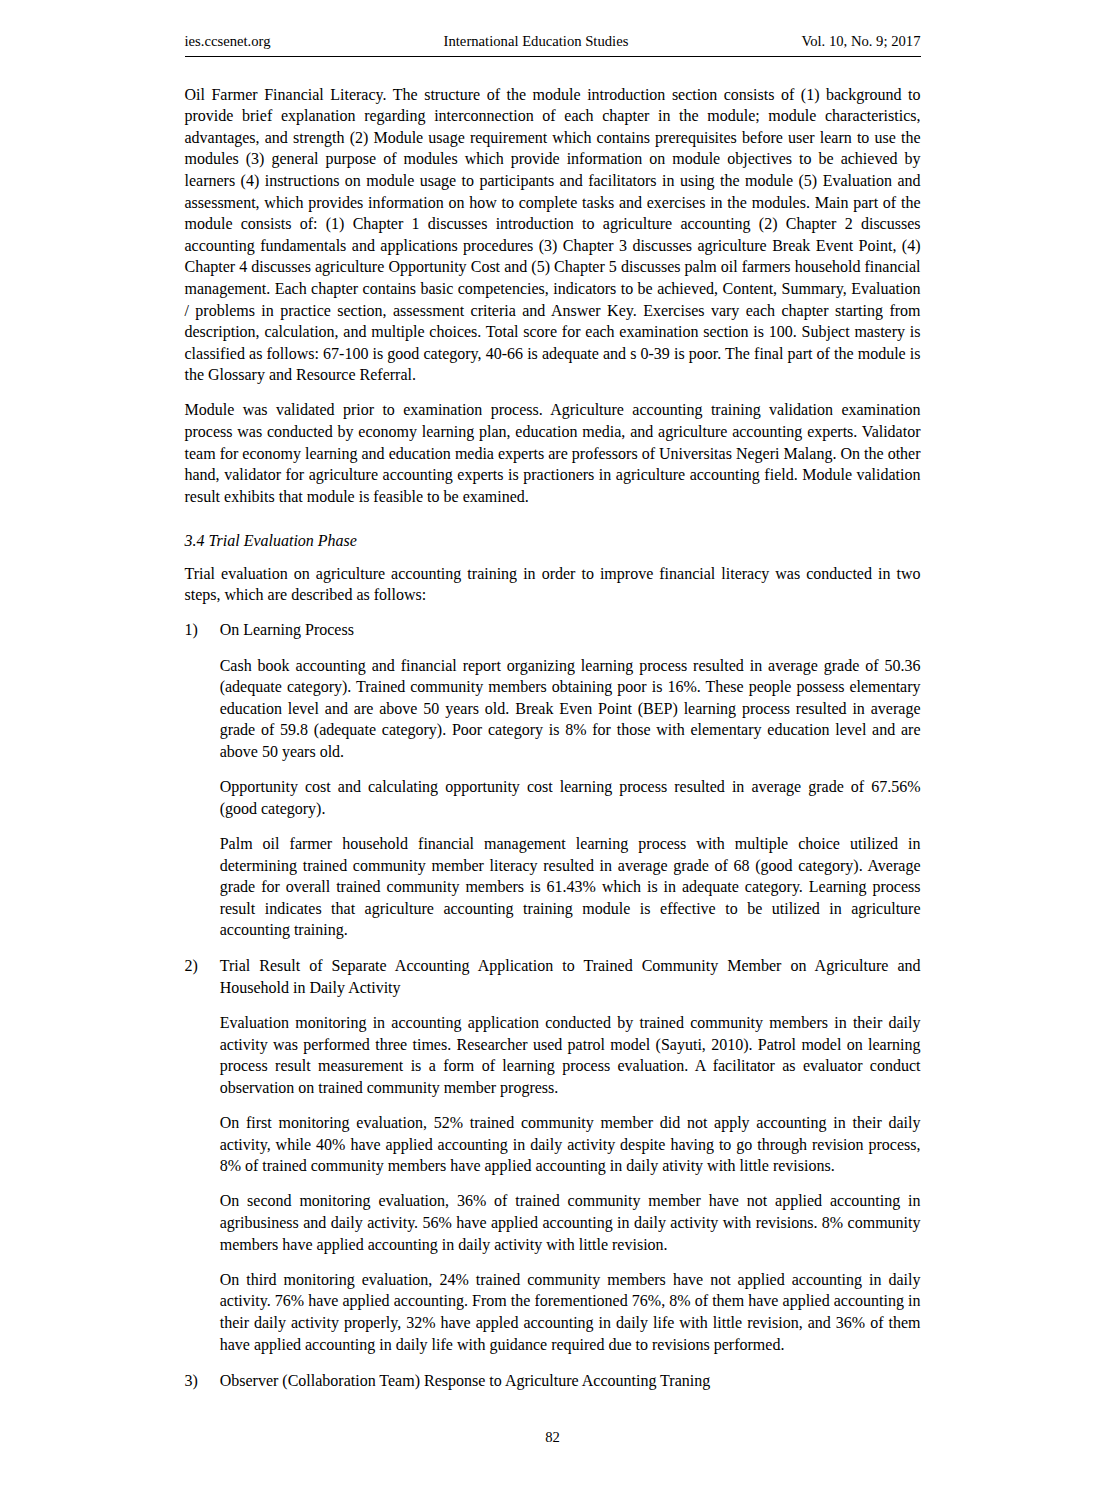ies.ccsenet.org International Education Studies Vol. 10, No. 9; 2017
Oil Farmer Financial Literacy. The structure of the module introduction section consists of (1) background to provide brief explanation regarding interconnection of each chapter in the module; module characteristics, advantages, and strength (2) Module usage requirement which contains prerequisites before user learn to use the modules (3) general purpose of modules which provide information on module objectives to be achieved by learners (4) instructions on module usage to participants and facilitators in using the module (5) Evaluation and assessment, which provides information on how to complete tasks and exercises in the modules. Main part of the module consists of: (1) Chapter 1 discusses introduction to agriculture accounting (2) Chapter 2 discusses accounting fundamentals and applications procedures (3) Chapter 3 discusses agriculture Break Event Point, (4) Chapter 4 discusses agriculture Opportunity Cost and (5) Chapter 5 discusses palm oil farmers household financial management. Each chapter contains basic competencies, indicators to be achieved, Content, Summary, Evaluation / problems in practice section, assessment criteria and Answer Key. Exercises vary each chapter starting from description, calculation, and multiple choices. Total score for each examination section is 100. Subject mastery is classified as follows: 67-100 is good category, 40-66 is adequate and s 0-39 is poor. The final part of the module is the Glossary and Resource Referral.
Module was validated prior to examination process. Agriculture accounting training validation examination process was conducted by economy learning plan, education media, and agriculture accounting experts. Validator team for economy learning and education media experts are professors of Universitas Negeri Malang. On the other hand, validator for agriculture accounting experts is practioners in agriculture accounting field. Module validation result exhibits that module is feasible to be examined.
3.4 Trial Evaluation Phase
Trial evaluation on agriculture accounting training in order to improve financial literacy was conducted in two steps, which are described as follows:
On Learning Process
Cash book accounting and financial report organizing learning process resulted in average grade of 50.36 (adequate category). Trained community members obtaining poor is 16%. These people possess elementary education level and are above 50 years old. Break Even Point (BEP) learning process resulted in average grade of 59.8 (adequate category). Poor category is 8% for those with elementary education level and are above 50 years old.
Opportunity cost and calculating opportunity cost learning process resulted in average grade of 67.56% (good category).
Palm oil farmer household financial management learning process with multiple choice utilized in determining trained community member literacy resulted in average grade of 68 (good category). Average grade for overall trained community members is 61.43% which is in adequate category. Learning process result indicates that agriculture accounting training module is effective to be utilized in agriculture accounting training.
Trial Result of Separate Accounting Application to Trained Community Member on Agriculture and Household in Daily Activity
Evaluation monitoring in accounting application conducted by trained community members in their daily activity was performed three times. Researcher used patrol model (Sayuti, 2010). Patrol model on learning process result measurement is a form of learning process evaluation. A facilitator as evaluator conduct observation on trained community member progress.
On first monitoring evaluation, 52% trained community member did not apply accounting in their daily activity, while 40% have applied accounting in daily activity despite having to go through revision process, 8% of trained community members have applied accounting in daily ativity with little revisions.
On second monitoring evaluation, 36% of trained community member have not applied accounting in agribusiness and daily activity. 56% have applied accounting in daily activity with revisions. 8% community members have applied accounting in daily activity with little revision.
On third monitoring evaluation, 24% trained community members have not applied accounting in daily activity. 76% have applied accounting. From the forementioned 76%, 8% of them have applied accounting in their daily activity properly, 32% have appled accounting in daily life with little revision, and 36% of them have applied accounting in daily life with guidance required due to revisions performed.
Observer (Collaboration Team) Response to Agriculture Accounting Traning
82